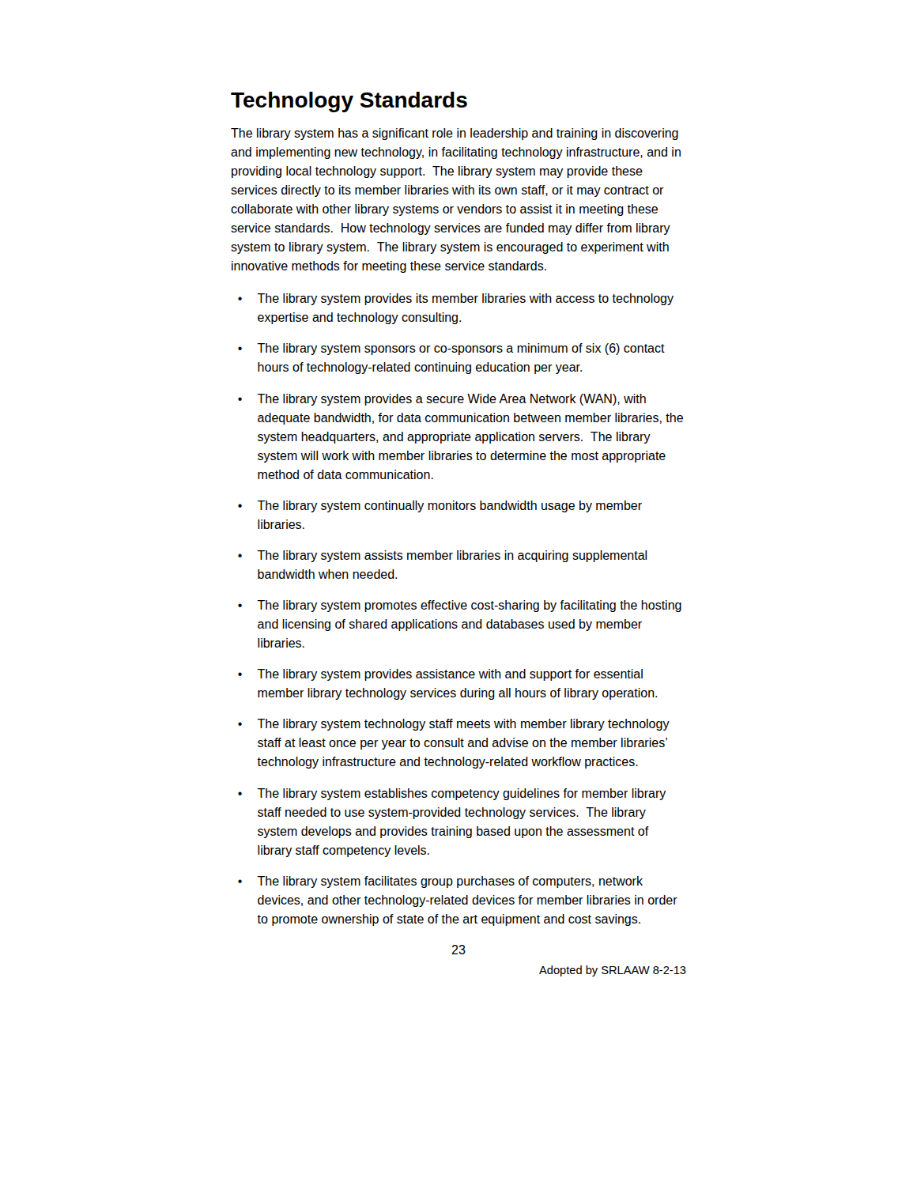Technology Standards
The library system has a significant role in leadership and training in discovering and implementing new technology, in facilitating technology infrastructure, and in providing local technology support. The library system may provide these services directly to its member libraries with its own staff, or it may contract or collaborate with other library systems or vendors to assist it in meeting these service standards. How technology services are funded may differ from library system to library system. The library system is encouraged to experiment with innovative methods for meeting these service standards.
The library system provides its member libraries with access to technology expertise and technology consulting.
The library system sponsors or co-sponsors a minimum of six (6) contact hours of technology-related continuing education per year.
The library system provides a secure Wide Area Network (WAN), with adequate bandwidth, for data communication between member libraries, the system headquarters, and appropriate application servers. The library system will work with member libraries to determine the most appropriate method of data communication.
The library system continually monitors bandwidth usage by member libraries.
The library system assists member libraries in acquiring supplemental bandwidth when needed.
The library system promotes effective cost-sharing by facilitating the hosting and licensing of shared applications and databases used by member libraries.
The library system provides assistance with and support for essential member library technology services during all hours of library operation.
The library system technology staff meets with member library technology staff at least once per year to consult and advise on the member libraries’ technology infrastructure and technology-related workflow practices.
The library system establishes competency guidelines for member library staff needed to use system-provided technology services. The library system develops and provides training based upon the assessment of library staff competency levels.
The library system facilitates group purchases of computers, network devices, and other technology-related devices for member libraries in order to promote ownership of state of the art equipment and cost savings.
23
Adopted by SRLAAW 8-2-13